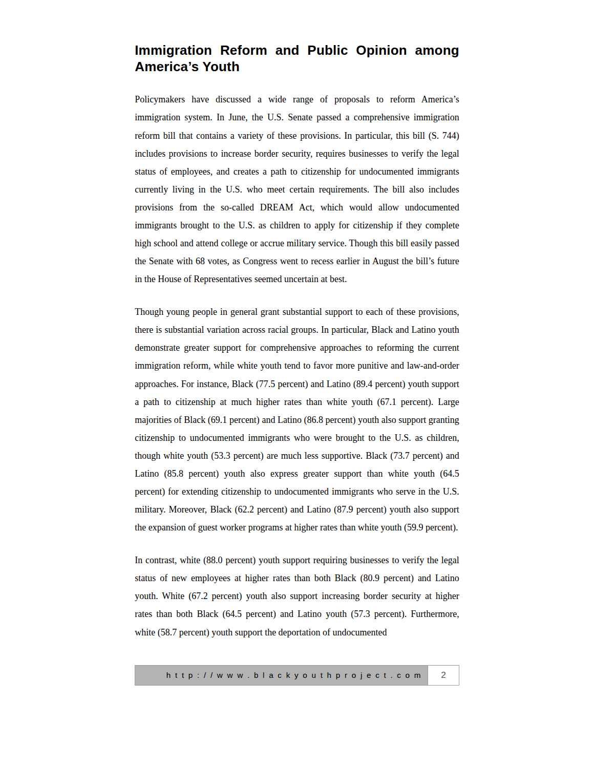Immigration Reform and Public Opinion among America’s Youth
Policymakers have discussed a wide range of proposals to reform America’s immigration system. In June, the U.S. Senate passed a comprehensive immigration reform bill that contains a variety of these provisions. In particular, this bill (S. 744) includes provisions to increase border security, requires businesses to verify the legal status of employees, and creates a path to citizenship for undocumented immigrants currently living in the U.S. who meet certain requirements. The bill also includes provisions from the so-called DREAM Act, which would allow undocumented immigrants brought to the U.S. as children to apply for citizenship if they complete high school and attend college or accrue military service. Though this bill easily passed the Senate with 68 votes, as Congress went to recess earlier in August the bill’s future in the House of Representatives seemed uncertain at best.
Though young people in general grant substantial support to each of these provisions, there is substantial variation across racial groups. In particular, Black and Latino youth demonstrate greater support for comprehensive approaches to reforming the current immigration reform, while white youth tend to favor more punitive and law-and-order approaches. For instance, Black (77.5 percent) and Latino (89.4 percent) youth support a path to citizenship at much higher rates than white youth (67.1 percent). Large majorities of Black (69.1 percent) and Latino (86.8 percent) youth also support granting citizenship to undocumented immigrants who were brought to the U.S. as children, though white youth (53.3 percent) are much less supportive. Black (73.7 percent) and Latino (85.8 percent) youth also express greater support than white youth (64.5 percent) for extending citizenship to undocumented immigrants who serve in the U.S. military. Moreover, Black (62.2 percent) and Latino (87.9 percent) youth also support the expansion of guest worker programs at higher rates than white youth (59.9 percent).
In contrast, white (88.0 percent) youth support requiring businesses to verify the legal status of new employees at higher rates than both Black (80.9 percent) and Latino youth. White (67.2 percent) youth also support increasing border security at higher rates than both Black (64.5 percent) and Latino youth (57.3 percent). Furthermore, white (58.7 percent) youth support the deportation of undocumented
h t t p : / / w w w . b l a c k y o u t h p r o j e c t . c o m
2